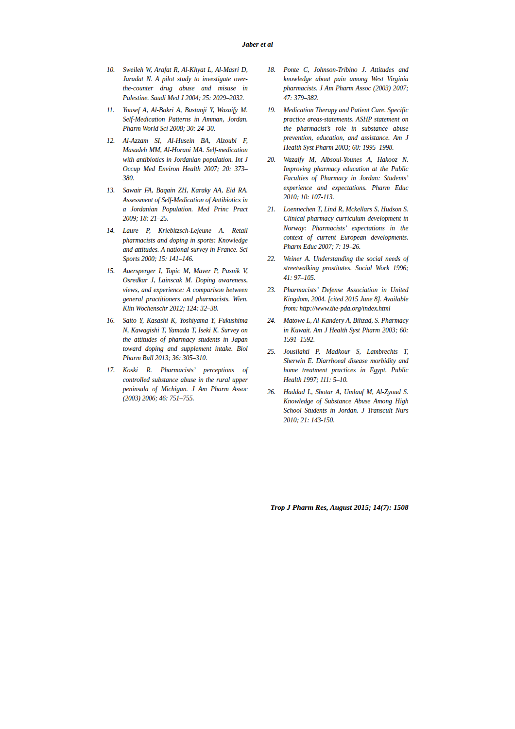Jaber et al
10. Sweileh W, Arafat R, Al-Khyat L, Al-Masri D, Jaradat N. A pilot study to investigate over-the-counter drug abuse and misuse in Palestine. Saudi Med J 2004; 25: 2029–2032.
11. Yousef A, Al-Bakri A, Bustanji Y, Wazaify M. Self-Medication Patterns in Amman, Jordan. Pharm World Sci 2008; 30: 24–30.
12. Al-Azzam SI, Al-Husein BA, Alzoubi F, Masadeh MM, Al-Horani MA. Self-medication with antibiotics in Jordanian population. Int J Occup Med Environ Health 2007; 20: 373–380.
13. Sawair FA, Baqain ZH, Karaky AA, Eid RA. Assessment of Self-Medication of Antibiotics in a Jordanian Population. Med Princ Pract 2009; 18: 21–25.
14. Laure P, Kriebitzsch-Lejeune A. Retail pharmacists and doping in sports: Knowledge and attitudes. A national survey in France. Sci Sports 2000; 15: 141–146.
15. Auersperger I, Topic M, Maver P, Pusnik V, Osredkar J, Lainscak M. Doping awareness, views, and experience: A comparison between general practitioners and pharmacists. Wien. Klin Wochenschr 2012; 124: 32–38.
16. Saito Y, Kasashi K, Yoshiyama Y, Fukushima N, Kawagishi T, Yamada T, Iseki K. Survey on the attitudes of pharmacy students in Japan toward doping and supplement intake. Biol Pharm Bull 2013; 36: 305–310.
17. Koski R. Pharmacists’ perceptions of controlled substance abuse in the rural upper peninsula of Michigan. J Am Pharm Assoc (2003) 2006; 46: 751–755.
18. Ponte C, Johnson-Tribino J. Attitudes and knowledge about pain among West Virginia pharmacists. J Am Pharm Assoc (2003) 2007; 47: 379–382.
19. Medication Therapy and Patient Care. Specific practice areas-statements. ASHP statement on the pharmacist’s role in substance abuse prevention, education, and assistance. Am J Health Syst Pharm 2003; 60: 1995–1998.
20. Wazaify M, Albsoul-Younes A, Hakooz N. Improving pharmacy education at the Public Faculties of Pharmacy in Jordan: Students’ experience and expectations. Pharm Educ 2010; 10: 107-113.
21. Loennechen T, Lind R, Mckellars S, Hudson S. Clinical pharmacy curriculum development in Norway: Pharmacists’ expectations in the context of current European developments. Pharm Educ 2007; 7: 19–26.
22. Weiner A. Understanding the social needs of streetwalking prostitutes. Social Work 1996; 41: 97–105.
23. Pharmacists’ Defense Association in United Kingdom, 2004. [cited 2015 June 8]. Available from: http://www.the-pda.org/index.html
24. Matowe L, Al-Kandery A, Bihzad, S. Pharmacy in Kuwait. Am J Health Syst Pharm 2003; 60: 1591–1592.
25. Jousilahti P, Madkour S, Lambrechts T, Sherwin E. Diarrhoeal disease morbidity and home treatment practices in Egypt. Public Health 1997; 111: 5–10.
26. Haddad L, Shotar A, Umlauf M, Al-Zyoud S. Knowledge of Substance Abuse Among High School Students in Jordan. J Transcult Nurs 2010; 21: 143-150.
Trop J Pharm Res, August 2015; 14(7): 1508